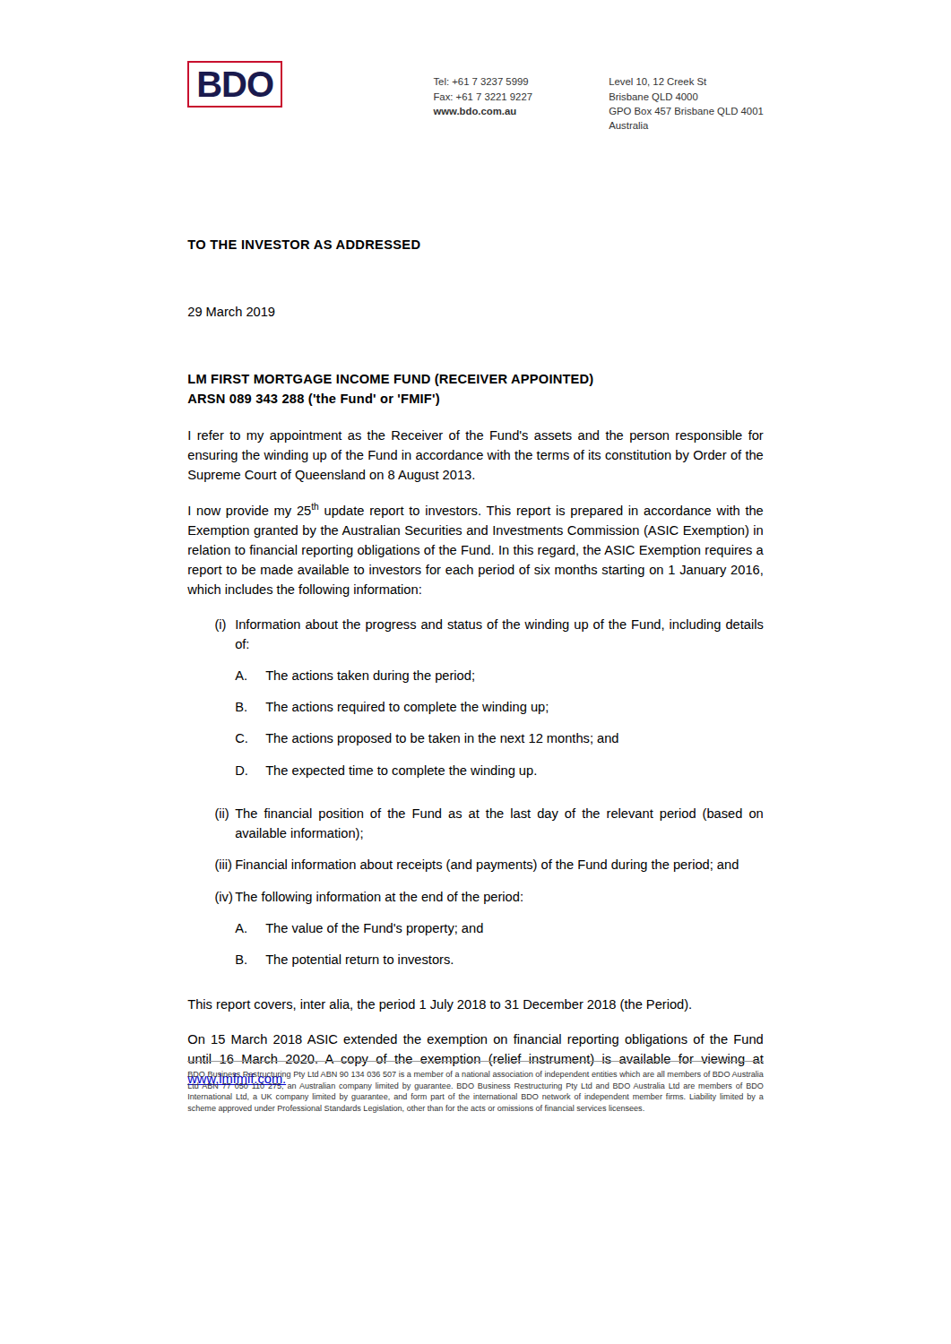BDO
Tel: +61 7 3237 5999
Fax: +61 7 3221 9227
www.bdo.com.au
Level 10, 12 Creek St
Brisbane QLD 4000
GPO Box 457 Brisbane QLD 4001
Australia
TO THE INVESTOR AS ADDRESSED
29 March 2019
LM FIRST MORTGAGE INCOME FUND (RECEIVER APPOINTED)
ARSN 089 343 288 ('the Fund' or 'FMIF')
I refer to my appointment as the Receiver of the Fund's assets and the person responsible for ensuring the winding up of the Fund in accordance with the terms of its constitution by Order of the Supreme Court of Queensland on 8 August 2013.
I now provide my 25th update report to investors. This report is prepared in accordance with the Exemption granted by the Australian Securities and Investments Commission (ASIC Exemption) in relation to financial reporting obligations of the Fund. In this regard, the ASIC Exemption requires a report to be made available to investors for each period of six months starting on 1 January 2016, which includes the following information:
(i) Information about the progress and status of the winding up of the Fund, including details of:
A. The actions taken during the period;
B. The actions required to complete the winding up;
C. The actions proposed to be taken in the next 12 months; and
D. The expected time to complete the winding up.
(ii) The financial position of the Fund as at the last day of the relevant period (based on available information);
(iii) Financial information about receipts (and payments) of the Fund during the period; and
(iv) The following information at the end of the period:
A. The value of the Fund's property; and
B. The potential return to investors.
This report covers, inter alia, the period 1 July 2018 to 31 December 2018 (the Period).
On 15 March 2018 ASIC extended the exemption on financial reporting obligations of the Fund until 16 March 2020. A copy of the exemption (relief instrument) is available for viewing at www.lmfmif.com.
BDO Business Restructuring Pty Ltd ABN 90 134 036 507 is a member of a national association of independent entities which are all members of BDO Australia Ltd ABN 77 050 110 275, an Australian company limited by guarantee. BDO Business Restructuring Pty Ltd and BDO Australia Ltd are members of BDO International Ltd, a UK company limited by guarantee, and form part of the international BDO network of independent member firms. Liability limited by a scheme approved under Professional Standards Legislation, other than for the acts or omissions of financial services licensees.